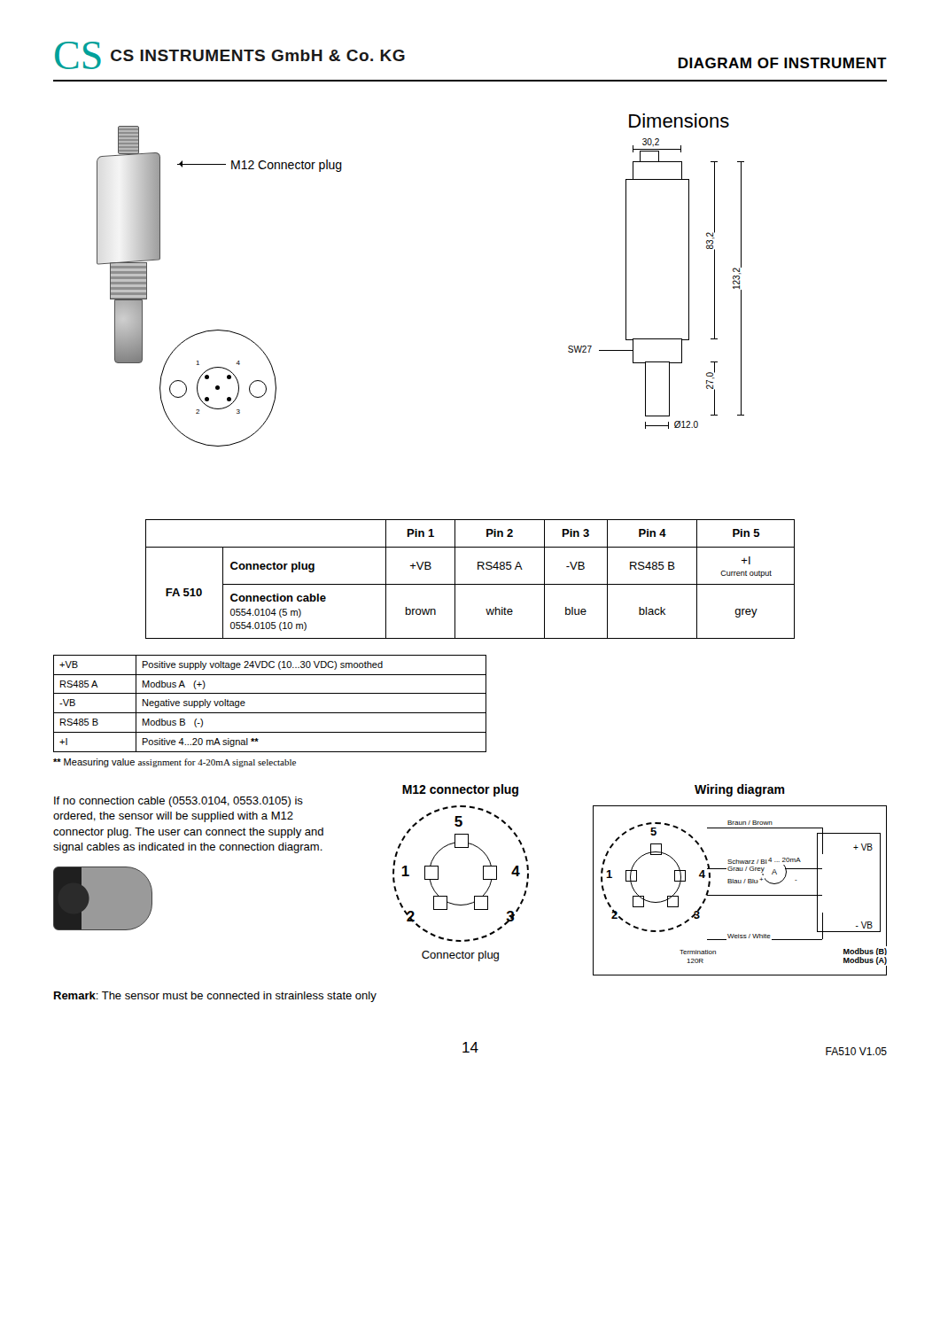CS CS INSTRUMENTS GmbH & Co. KG
DIAGRAM OF INSTRUMENT
M12 Connector plug
1 4 2 3
Dimensions
30,2
83,2
123,2
27,0
SW27
Ø12.0
| | Pin 1 | Pin 2 | Pin 3 | Pin 4 | Pin 5 |
| --- | --- | --- | --- | --- | --- |
| FA 510 | Connector plug | +VB | RS485 A | -VB | RS485 B | +I Current output |
| Connection cable 0554.0104 (5 m) 0554.0105 (10 m) | brown | white | blue | black | grey |
| +VB | Positive supply voltage 24VDC (10...30 VDC) smoothed |
| RS485 A | Modbus A (+) |
| -VB | Negative supply voltage |
| RS485 B | Modbus B (-) |
| +I | Positive 4...20 mA signal ** |
** Measuring value assignment for 4-20mA signal selectable
If no connection cable (0553.0104, 0553.0105) is ordered, the sensor will be supplied with a M12 connector plug. The user can connect the supply and signal cables as indicated in the connection diagram.
M12 connector plug
1 2 3 4 5
Connector plug
Wiring diagram
1 2 3 4 5
A
Braun / Brown
Schwarz / Black
Grau / Grey
Blau / Blue
Weiss / White
4 ... 20mA
+
-
+ VB
- VB
Modbus (B)
Modbus (A)
Termination
120R
Remark: The sensor must be connected in strainless state only
14 FA510 V1.05